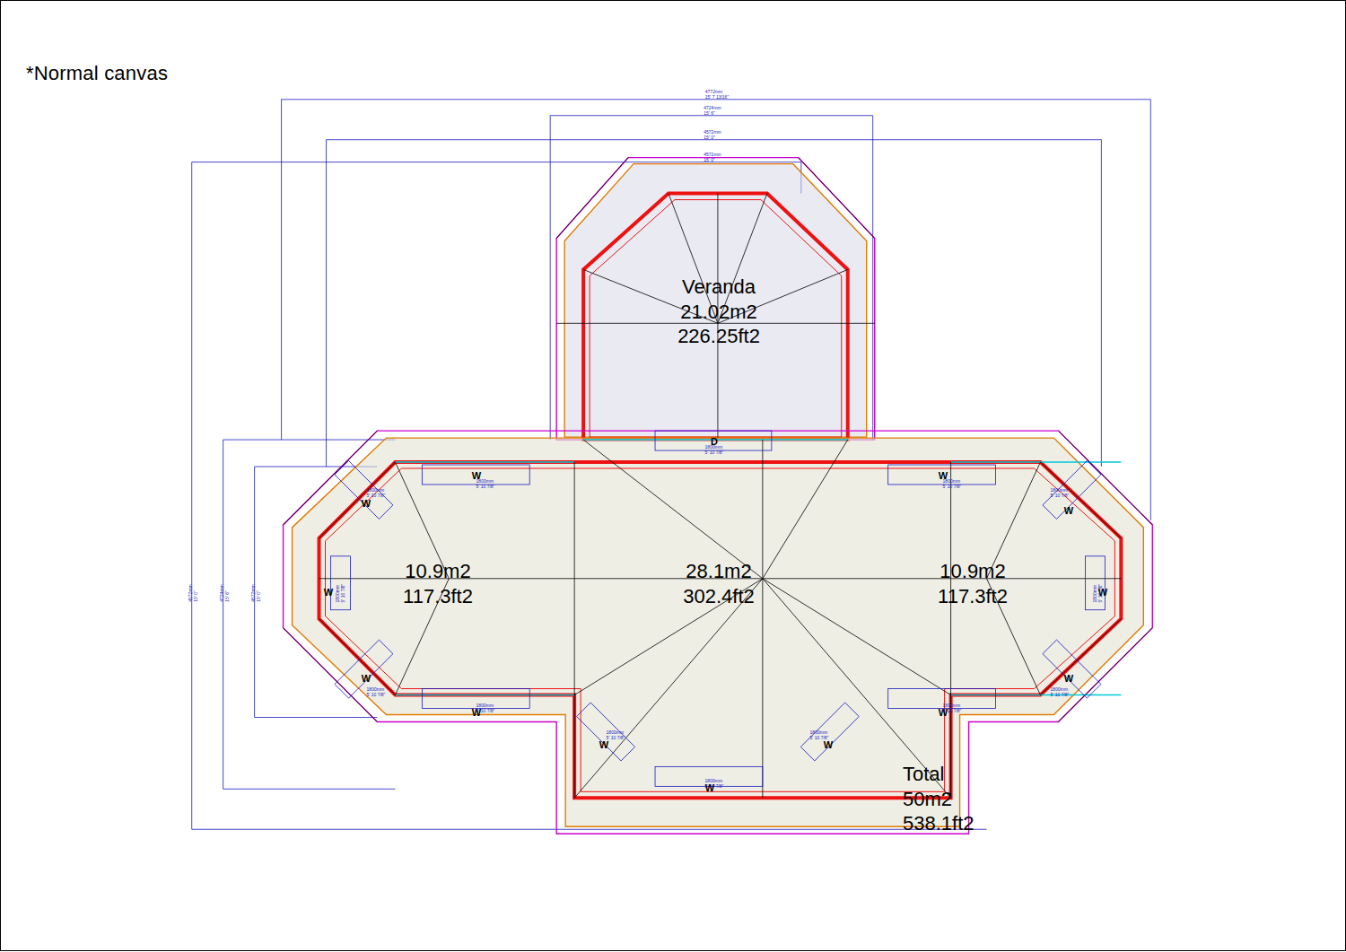*Normal canvas
D
W
W
W
W
W
W
W
W
W
W
W
W
W
4772mm
15' 7 13/16"
4724mm
15' 6"
4572mm
15' 0"
4572mm
15' 0"
4572mm
15' 0"
4724mm
15' 6"
4572mm
15' 0"
1800mm
5' 10 7/8"
1800mm
5' 10 7/8"
1800mm
5' 10 7/8"
1800mm
5' 10 7/8"
1800mm
5' 10 7/8"
1800mm
5' 10 7/8"
1800mm
5' 10 7/8"
1800mm
5' 10 7/8"
1800mm
5' 10 7/8"
1800mm
5' 10 7/8"
1800mm
5' 10 7/8"
1800mm
5' 10 7/8"
1800mm
5' 10 7/8"
1800mm
5' 10 7/8"
Veranda
21.02m2
226.25ft2
10.9m2
117.3ft2
28.1m2
302.4ft2
10.9m2
117.3ft2
Total
50m2
538.1ft2